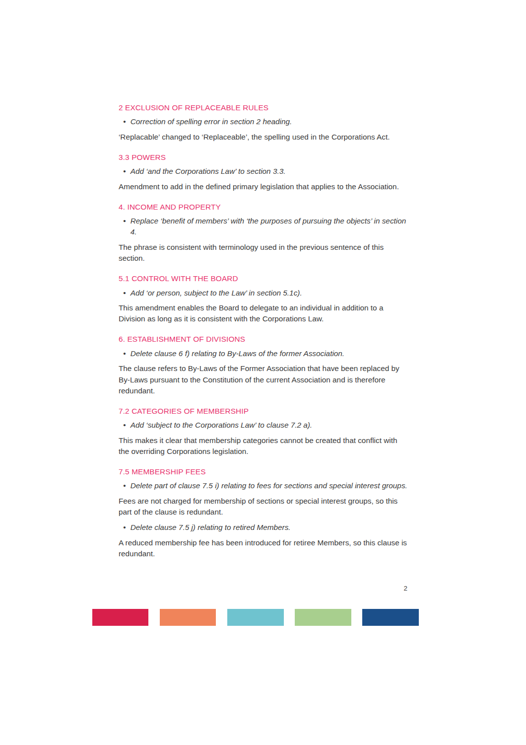2 EXCLUSION OF REPLACEABLE RULES
Correction of spelling error in section 2 heading.
‘Replacable’ changed to ‘Replaceable’, the spelling used in the Corporations Act.
3.3 POWERS
Add ‘and the Corporations Law’ to section 3.3.
Amendment to add in the defined primary legislation that applies to the Association.
4. INCOME AND PROPERTY
Replace ‘benefit of members’ with ‘the purposes of pursuing the objects’ in section 4.
The phrase is consistent with terminology used in the previous sentence of this section.
5.1 CONTROL WITH THE BOARD
Add ‘or person, subject to the Law’ in section 5.1c).
This amendment enables the Board to delegate to an individual in addition to a Division as long as it is consistent with the Corporations Law.
6. ESTABLISHMENT OF DIVISIONS
Delete clause 6 f) relating to By-Laws of the former Association.
The clause refers to By-Laws of the Former Association that have been replaced by By-Laws pursuant to the Constitution of the current Association and is therefore redundant.
7.2 CATEGORIES OF MEMBERSHIP
Add ‘subject to the Corporations Law’ to clause 7.2 a).
This makes it clear that membership categories cannot be created that conflict with the overriding Corporations legislation.
7.5 MEMBERSHIP FEES
Delete part of clause 7.5 i) relating to fees for sections and special interest groups.
Fees are not charged for membership of sections or special interest groups, so this part of the clause is redundant.
Delete clause 7.5 j) relating to retired Members.
A reduced membership fee has been introduced for retiree Members, so this clause is redundant.
2